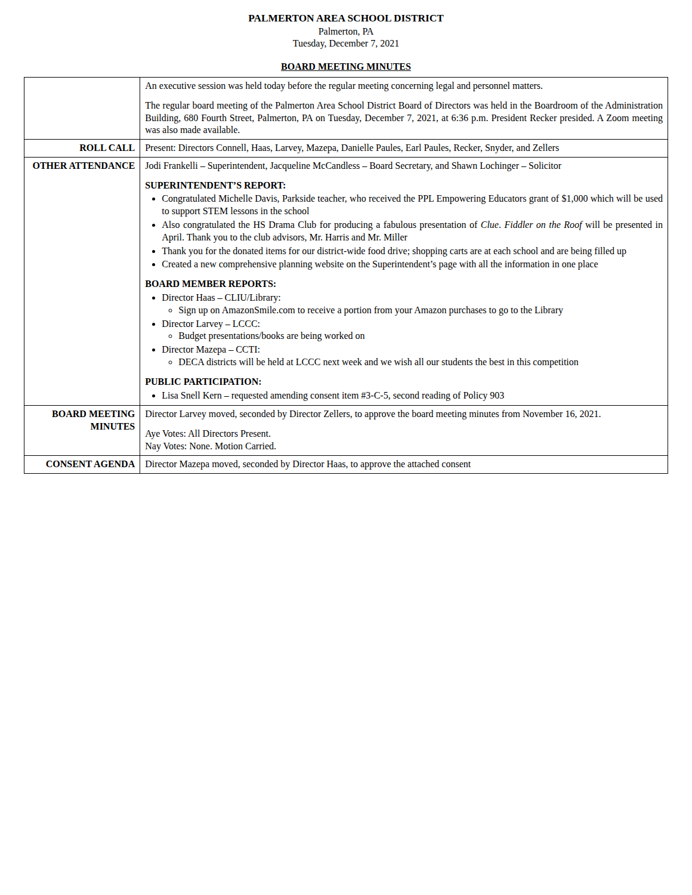PALMERTON AREA SCHOOL DISTRICT
Palmerton, PA
Tuesday, December 7, 2021
BOARD MEETING MINUTES
| | An executive session was held today before the regular meeting concerning legal and personnel matters. The regular board meeting of the Palmerton Area School District Board of Directors was held in the Boardroom of the Administration Building, 680 Fourth Street, Palmerton, PA on Tuesday, December 7, 2021, at 6:36 p.m. President Recker presided. A Zoom meeting was also made available. |
| Roll Call | Present: Directors Connell, Haas, Larvey, Mazepa, Danielle Paules, Earl Paules, Recker, Snyder, and Zellers |
| Other Attendance | Jodi Frankelli – Superintendent, Jacqueline McCandless – Board Secretary, and Shawn Lochinger – Solicitor Superintendent’s Report: Congratulated Michelle Davis, Parkside teacher, who received the PPL Empowering Educators grant of $1,000 which will be used to support STEM lessons in the school Also congratulated the HS Drama Club for producing a fabulous presentation of Clue . Fiddler on the Roof will be presented in April. Thank you to the club advisors, Mr. Harris and Mr. Miller Thank you for the donated items for our district-wide food drive; shopping carts are at each school and are being filled up Created a new comprehensive planning website on the Superintendent’s page with all the information in one place Board Member Reports: Director Haas – CLIU/Library: Sign up on AmazonSmile.com to receive a portion from your Amazon purchases to go to the Library Director Larvey – LCCC: Budget presentations/books are being worked on Director Mazepa – CCTI: DECA districts will be held at LCCC next week and we wish all our students the best in this competition Public Participation: Lisa Snell Kern – requested amending consent item #3-C-5, second reading of Policy 903 |
| Board Meeting Minutes | Director Larvey moved, seconded by Director Zellers, to approve the board meeting minutes from November 16, 2021. Aye Votes: All Directors Present. Nay Votes: None. Motion Carried. |
| Consent Agenda | Director Mazepa moved, seconded by Director Haas, to approve the attached consent |